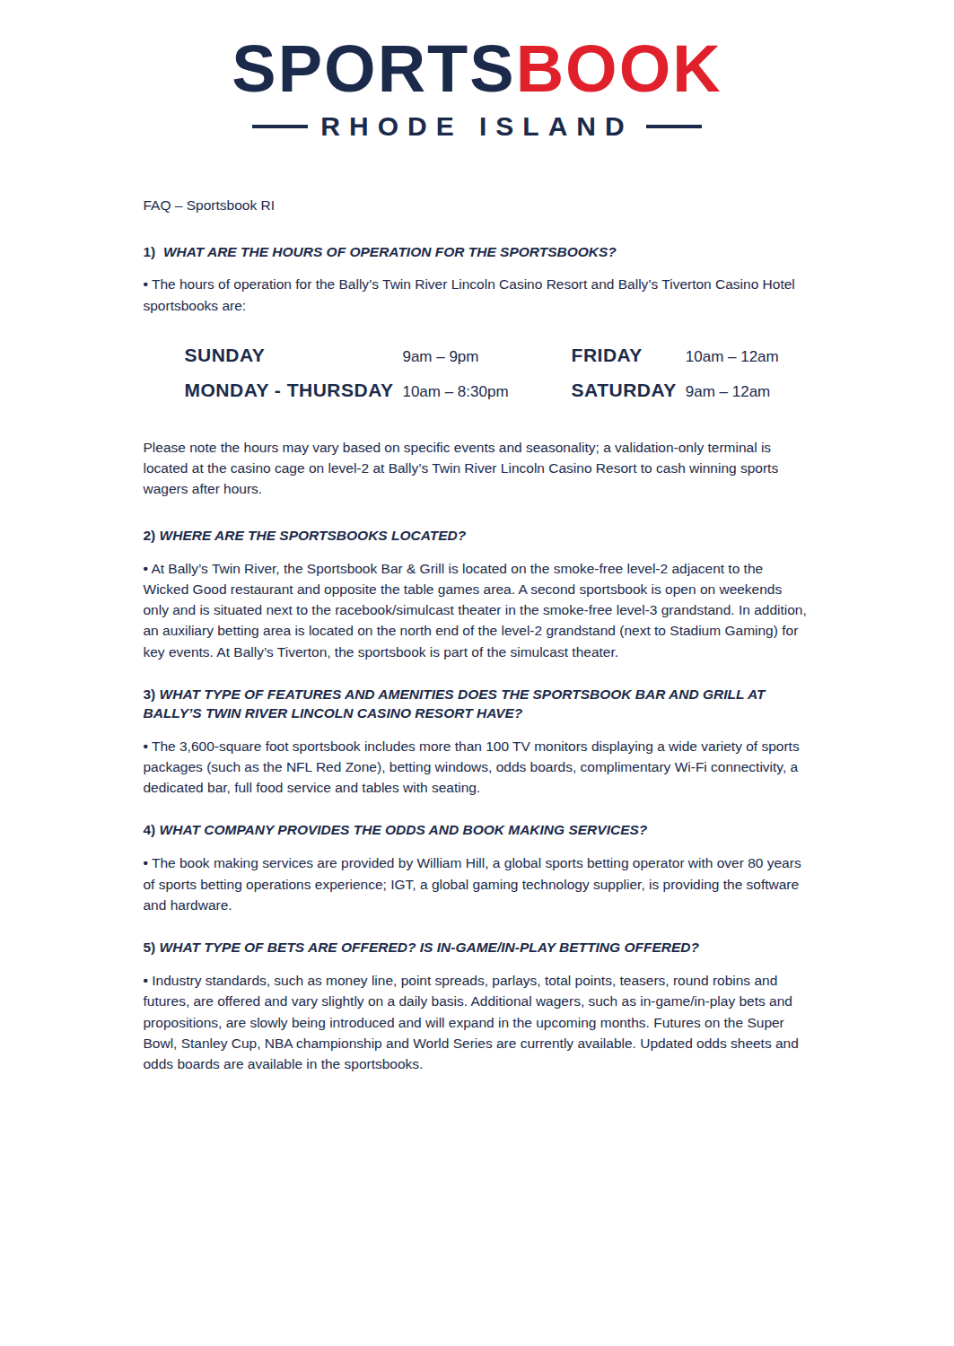SPORTSBOOK
RHODE ISLAND
FAQ – Sportsbook RI
1) What are the hours of operation for the sportsbooks?
• The hours of operation for the Bally’s Twin River Lincoln Casino Resort and Bally’s Tiverton Casino Hotel sportsbooks are:
| SUNDAY | 9am – 9pm | FRIDAY | 10am – 12am |
| MONDAY - THURSDAY | 10am – 8:30pm | SATURDAY | 9am – 12am |
Please note the hours may vary based on specific events and seasonality; a validation-only terminal is located at the casino cage on level-2 at Bally’s Twin River Lincoln Casino Resort to cash winning sports wagers after hours.
2) Where are the sportsbooks located?
• At Bally’s Twin River, the Sportsbook Bar & Grill is located on the smoke-free level-2 adjacent to the Wicked Good restaurant and opposite the table games area. A second sportsbook is open on weekends only and is situated next to the racebook/simulcast theater in the smoke-free level-3 grandstand. In addition, an auxiliary betting area is located on the north end of the level-2 grandstand (next to Stadium Gaming) for key events. At Bally’s Tiverton, the sportsbook is part of the simulcast theater.
3) What type of features and amenities does the Sportsbook Bar and Grill at Bally’s Twin River Lincoln Casino Resort have?
• The 3,600-square foot sportsbook includes more than 100 TV monitors displaying a wide variety of sports packages (such as the NFL Red Zone), betting windows, odds boards, complimentary Wi-Fi connectivity, a dedicated bar, full food service and tables with seating.
4) What company provides the odds and book making services?
• The book making services are provided by William Hill, a global sports betting operator with over 80 years of sports betting operations experience; IGT, a global gaming technology supplier, is providing the software and hardware.
5) What type of bets are offered? Is in-game/in-play betting offered?
• Industry standards, such as money line, point spreads, parlays, total points, teasers, round robins and futures, are offered and vary slightly on a daily basis. Additional wagers, such as in-game/in-play bets and propositions, are slowly being introduced and will expand in the upcoming months. Futures on the Super Bowl, Stanley Cup, NBA championship and World Series are currently available. Updated odds sheets and odds boards are available in the sportsbooks.